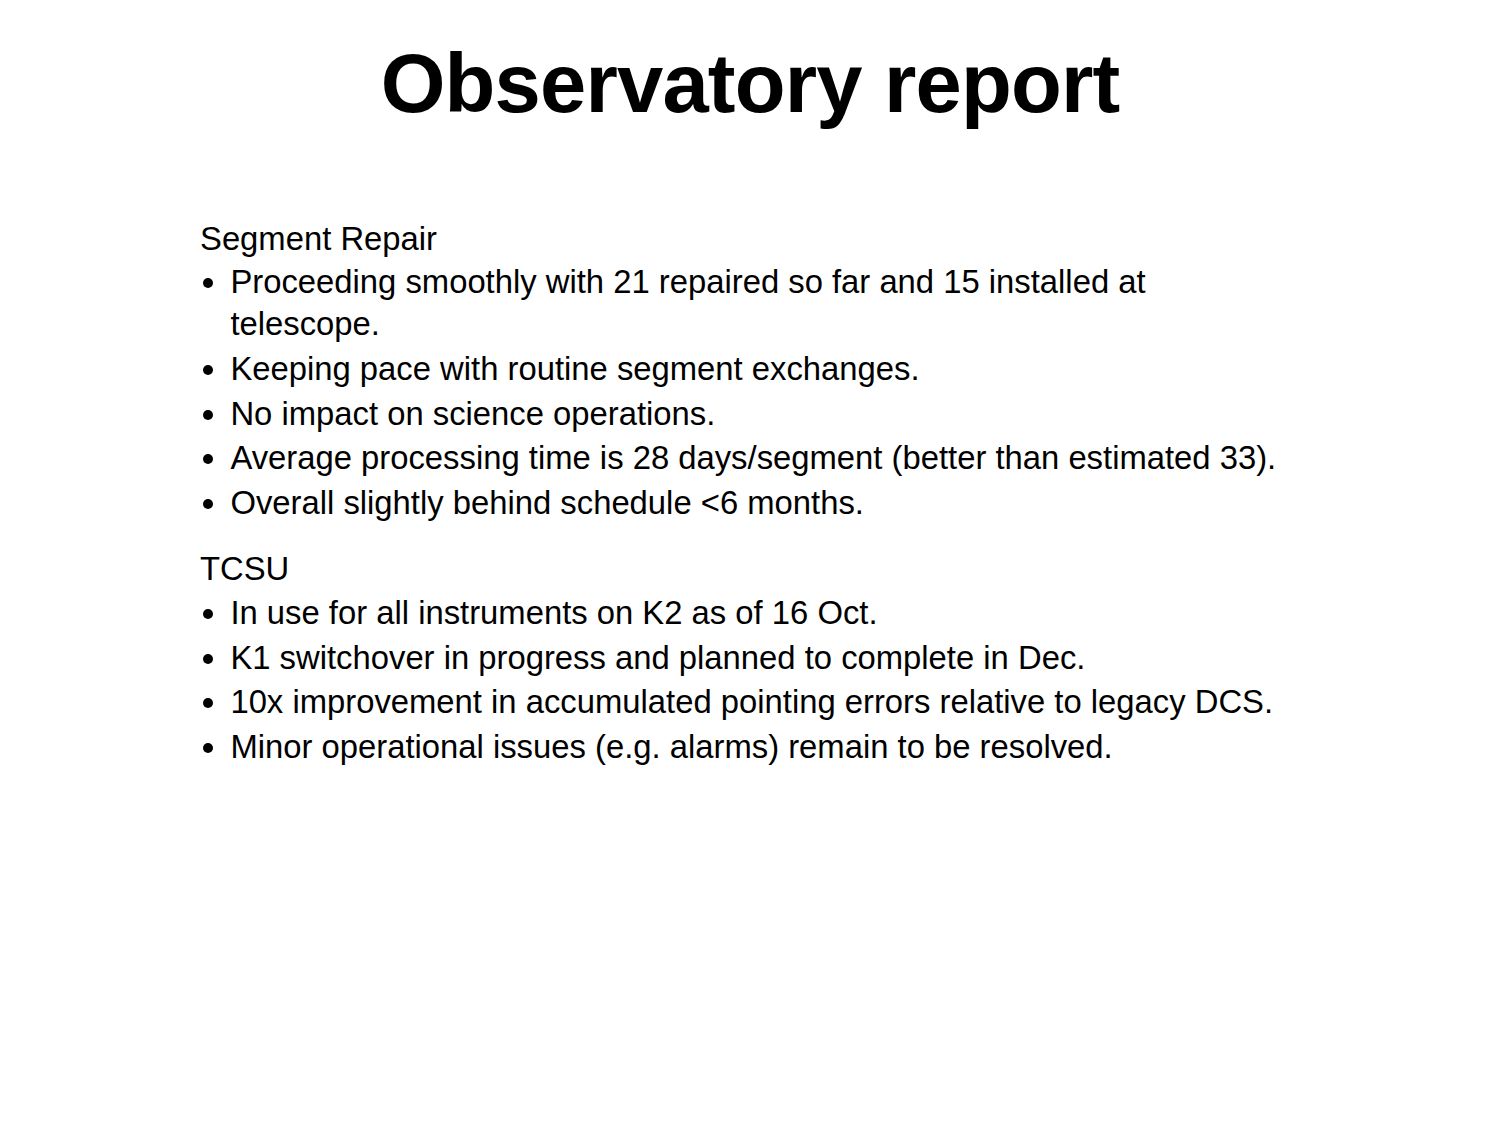Observatory report
Segment Repair
Proceeding smoothly with 21 repaired so far and 15 installed at telescope.
Keeping pace with routine segment exchanges.
No impact on science operations.
Average processing time is 28 days/segment (better than estimated 33).
Overall slightly behind schedule <6 months.
TCSU
In use for all instruments on K2 as of 16 Oct.
K1 switchover in progress and planned to complete in Dec.
10x improvement in accumulated pointing errors relative to legacy DCS.
Minor operational issues (e.g. alarms) remain to be resolved.